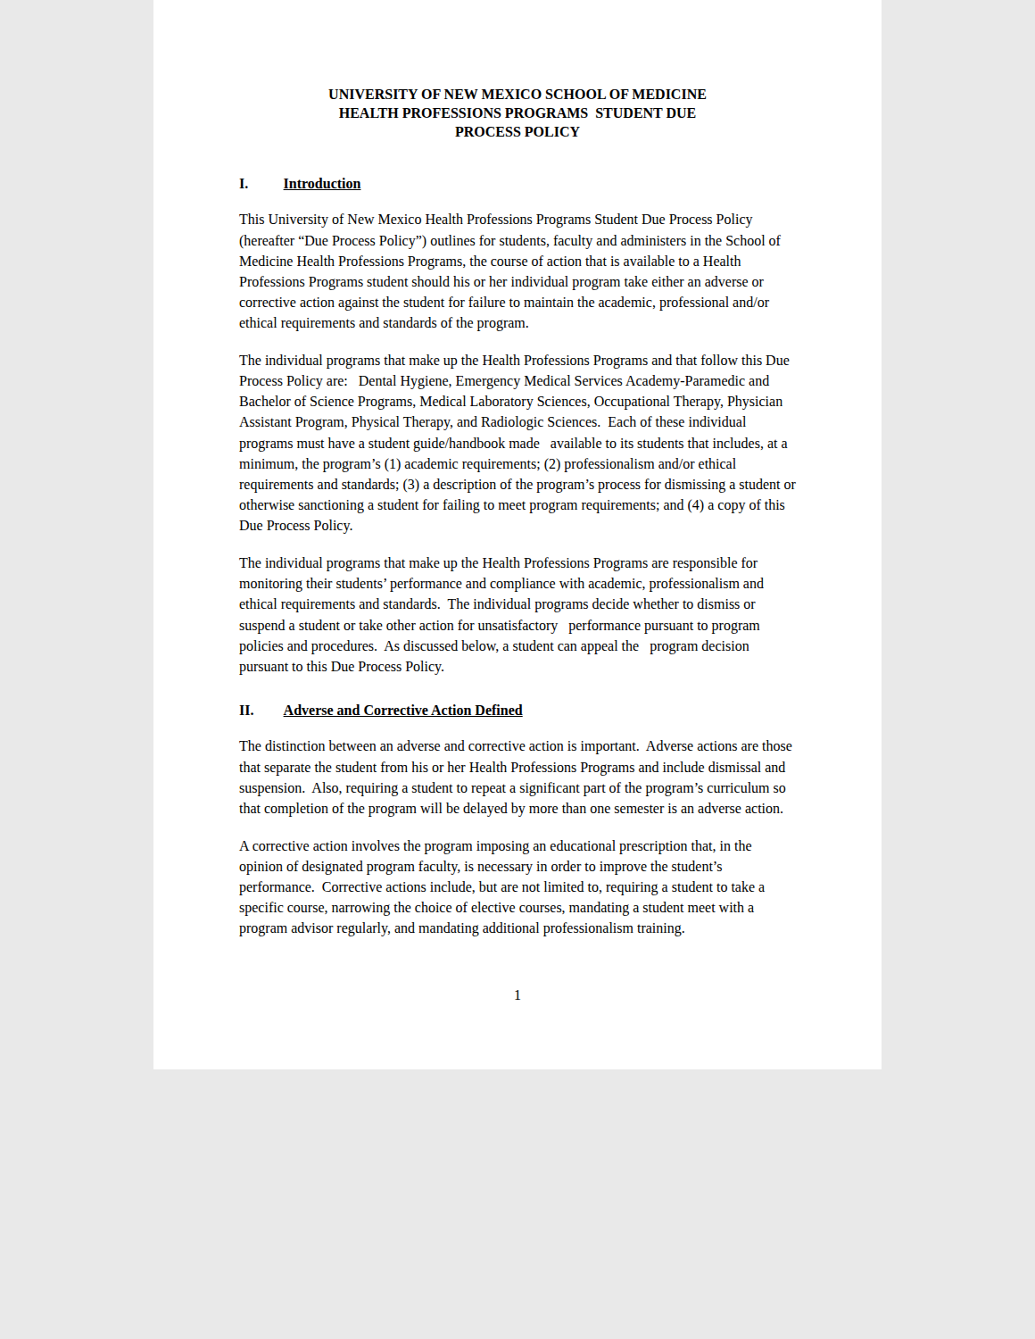UNIVERSITY OF NEW MEXICO SCHOOL OF MEDICINE HEALTH PROFESSIONS PROGRAMS STUDENT DUE PROCESS POLICY
I. Introduction
This University of New Mexico Health Professions Programs Student Due Process Policy (hereafter “Due Process Policy”) outlines for students, faculty and administers in the School of Medicine Health Professions Programs, the course of action that is available to a Health Professions Programs student should his or her individual program take either an adverse or corrective action against the student for failure to maintain the academic, professional and/or ethical requirements and standards of the program.
The individual programs that make up the Health Professions Programs and that follow this Due Process Policy are: Dental Hygiene, Emergency Medical Services Academy-Paramedic and Bachelor of Science Programs, Medical Laboratory Sciences, Occupational Therapy, Physician Assistant Program, Physical Therapy, and Radiologic Sciences. Each of these individual programs must have a student guide/handbook made available to its students that includes, at a minimum, the program’s (1) academic requirements; (2) professionalism and/or ethical requirements and standards; (3) a description of the program’s process for dismissing a student or otherwise sanctioning a student for failing to meet program requirements; and (4) a copy of this Due Process Policy.
The individual programs that make up the Health Professions Programs are responsible for monitoring their students’ performance and compliance with academic, professionalism and ethical requirements and standards. The individual programs decide whether to dismiss or suspend a student or take other action for unsatisfactory performance pursuant to program policies and procedures. As discussed below, a student can appeal the program decision pursuant to this Due Process Policy.
II. Adverse and Corrective Action Defined
The distinction between an adverse and corrective action is important. Adverse actions are those that separate the student from his or her Health Professions Programs and include dismissal and suspension. Also, requiring a student to repeat a significant part of the program’s curriculum so that completion of the program will be delayed by more than one semester is an adverse action.
A corrective action involves the program imposing an educational prescription that, in the opinion of designated program faculty, is necessary in order to improve the student’s performance. Corrective actions include, but are not limited to, requiring a student to take a specific course, narrowing the choice of elective courses, mandating a student meet with a program advisor regularly, and mandating additional professionalism training.
1